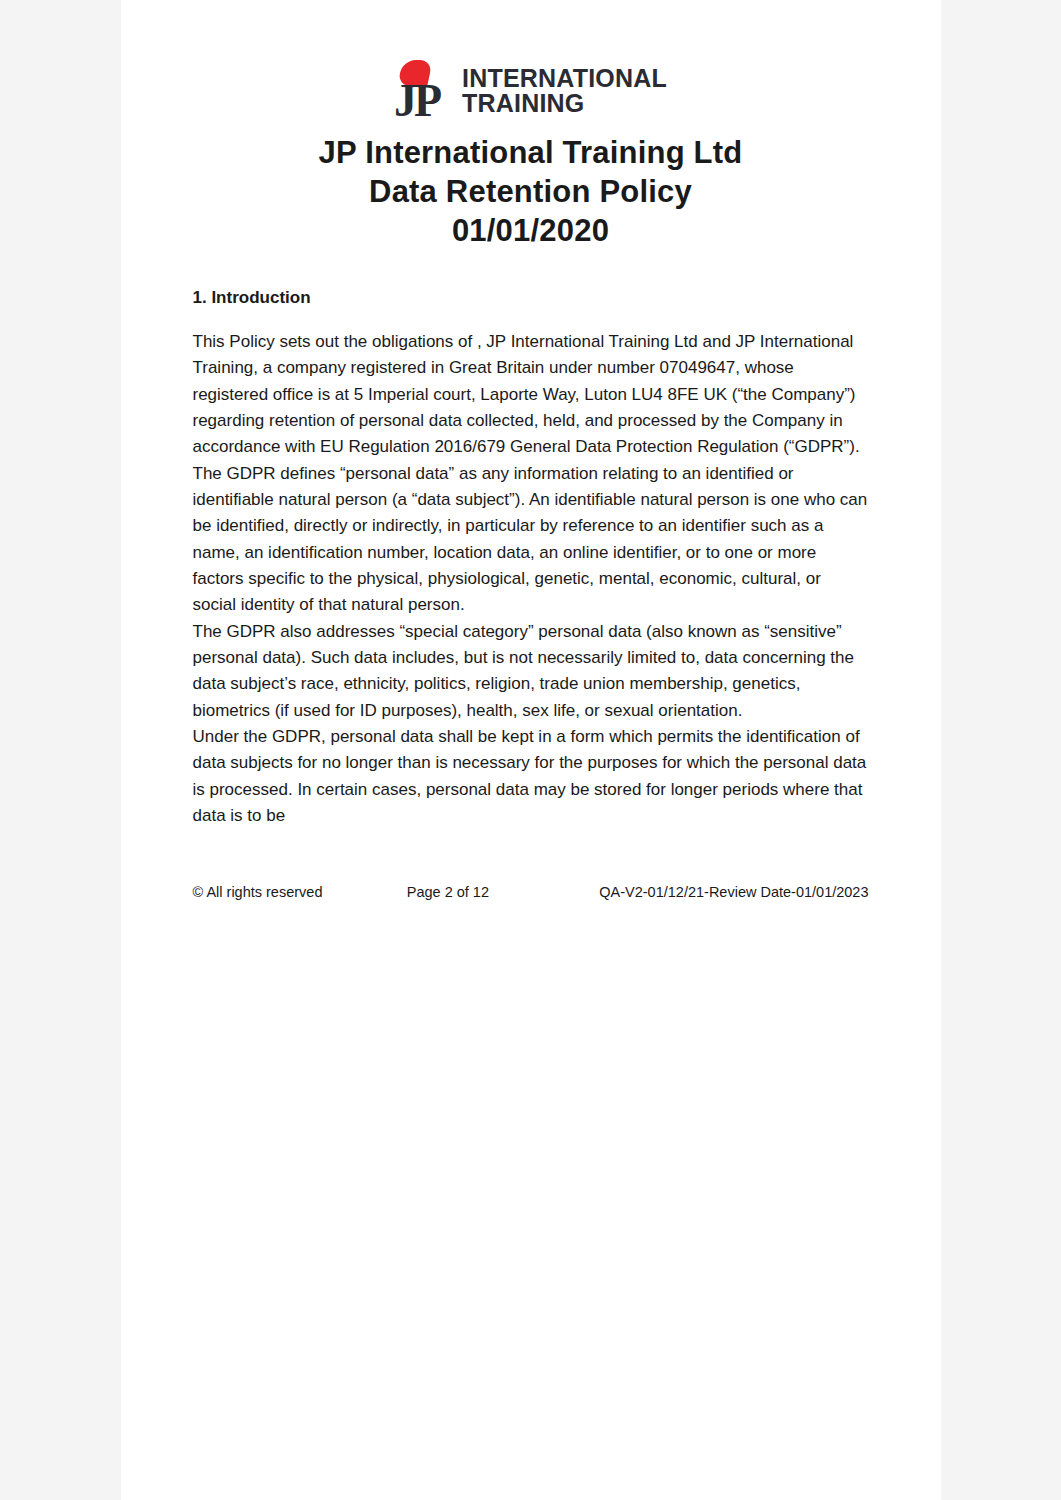International
Training
JP International Training Ltd
Data Retention Policy
01/01/2020
1. Introduction
This Policy sets out the obligations of , JP International Training Ltd and JP International Training, a company registered in Great Britain under number 07049647, whose registered office is at 5 Imperial court, Laporte Way, Luton LU4 8FE UK (“the Company”) regarding retention of personal data collected, held, and processed by the Company in accordance with EU Regulation 2016/679 General Data Protection Regulation (“GDPR”).
The GDPR defines “personal data” as any information relating to an identified or identifiable natural person (a “data subject”). An identifiable natural person is one who can be identified, directly or indirectly, in particular by reference to an identifier such as a name, an identification number, location data, an online identifier, or to one or more factors specific to the physical, physiological, genetic, mental, economic, cultural, or social identity of that natural person.
The GDPR also addresses “special category” personal data (also known as “sensitive” personal data). Such data includes, but is not necessarily limited to, data concerning the data subject’s race, ethnicity, politics, religion, trade union membership, genetics, biometrics (if used for ID purposes), health, sex life, or sexual orientation.
Under the GDPR, personal data shall be kept in a form which permits the identification of data subjects for no longer than is necessary for the purposes for which the personal data is processed. In certain cases, personal data may be stored for longer periods where that data is to be
© All rights reserved
Page 2 of 12
QA-V2-01/12/21-Review Date-01/01/2023